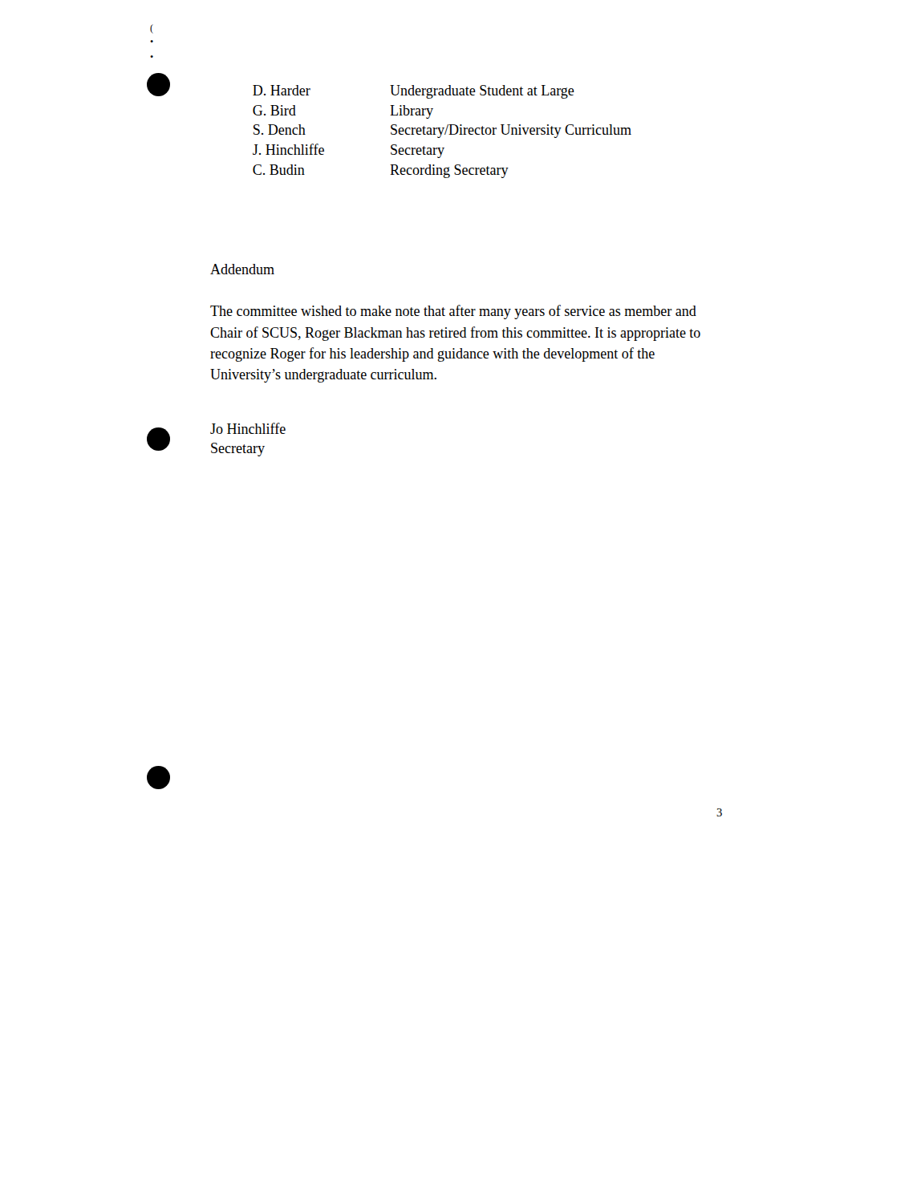( • •
| D. Harder | Undergraduate Student at Large |
| G. Bird | Library |
| S. Dench | Secretary/Director University Curriculum |
| J. Hinchliffe | Secretary |
| C. Budin | Recording Secretary |
Addendum
The committee wished to make note that after many years of service as member and Chair of SCUS, Roger Blackman has retired from this committee. It is appropriate to recognize Roger for his leadership and guidance with the development of the University’s undergraduate curriculum.
Jo Hinchliffe
Secretary
3